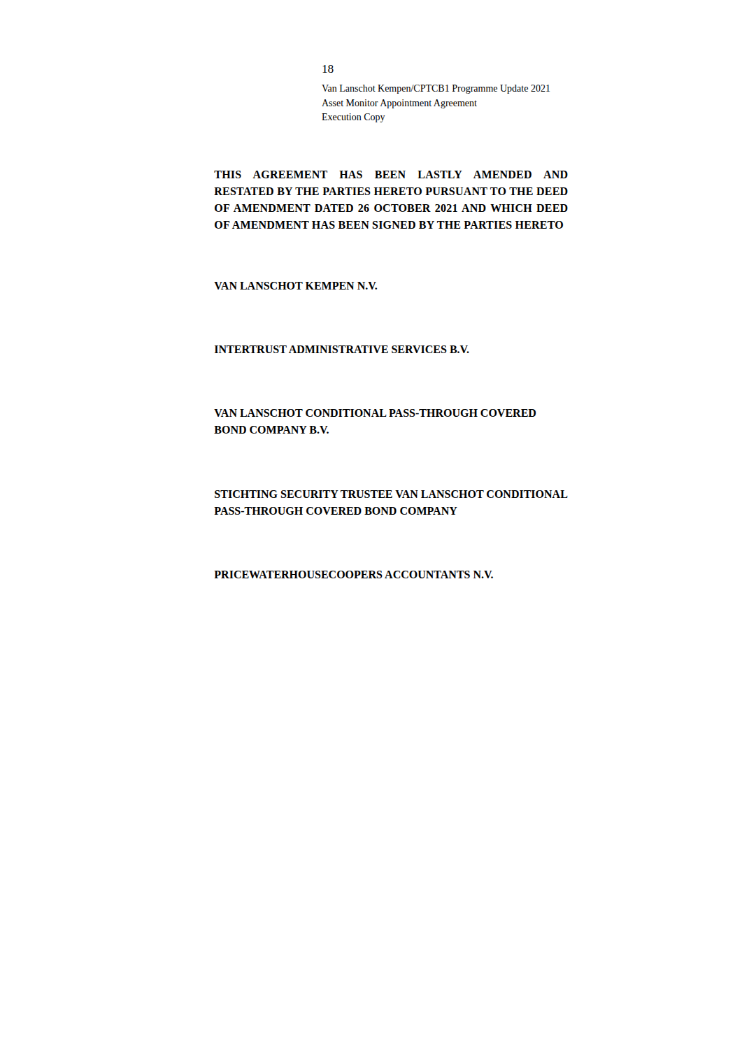18
Van Lanschot Kempen/CPTCB1 Programme Update 2021
Asset Monitor Appointment Agreement
Execution Copy
This agreement has been lastly amended and restated by the parties hereto pursuant to the deed of amendment dated 26 October 2021 and which deed of amendment has been signed by the parties hereto
Van Lanschot Kempen N.V.
Intertrust Administrative Services B.V.
Van Lanschot Conditional Pass-Through Covered Bond Company B.V.
Stichting Security Trustee Van Lanschot Conditional Pass-Through Covered Bond Company
PricewaterhouseCoopers Accountants N.V.